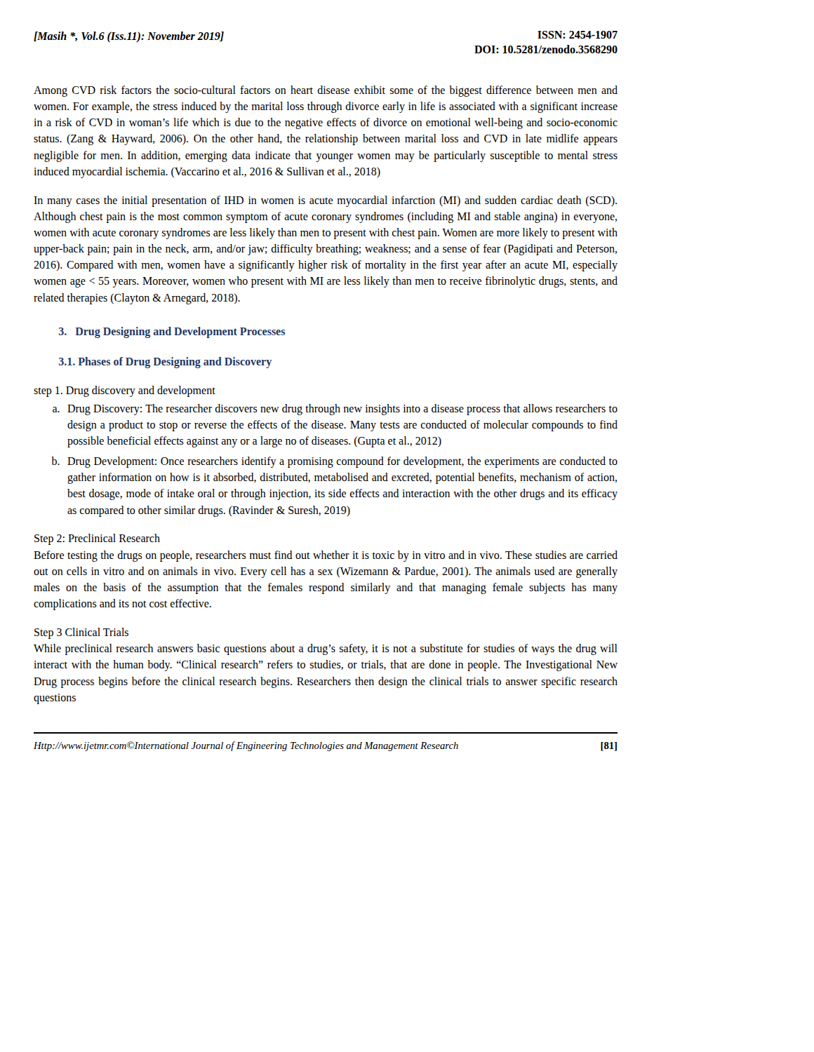[Masih *, Vol.6 (Iss.11): November 2019]
ISSN: 2454-1907
DOI: 10.5281/zenodo.3568290
Among CVD risk factors the socio-cultural factors on heart disease exhibit some of the biggest difference between men and women. For example, the stress induced by the marital loss through divorce early in life is associated with a significant increase in a risk of CVD in woman’s life which is due to the negative effects of divorce on emotional well-being and socio-economic status. (Zang & Hayward, 2006). On the other hand, the relationship between marital loss and CVD in late midlife appears negligible for men. In addition, emerging data indicate that younger women may be particularly susceptible to mental stress induced myocardial ischemia. (Vaccarino et al., 2016 & Sullivan et al., 2018)
In many cases the initial presentation of IHD in women is acute myocardial infarction (MI) and sudden cardiac death (SCD). Although chest pain is the most common symptom of acute coronary syndromes (including MI and stable angina) in everyone, women with acute coronary syndromes are less likely than men to present with chest pain. Women are more likely to present with upper-back pain; pain in the neck, arm, and/or jaw; difficulty breathing; weakness; and a sense of fear (Pagidipati and Peterson, 2016). Compared with men, women have a significantly higher risk of mortality in the first year after an acute MI, especially women age < 55 years. Moreover, women who present with MI are less likely than men to receive fibrinolytic drugs, stents, and related therapies (Clayton & Arnegard, 2018).
3. Drug Designing and Development Processes
3.1. Phases of Drug Designing and Discovery
step 1. Drug discovery and development
Drug Discovery: The researcher discovers new drug through new insights into a disease process that allows researchers to design a product to stop or reverse the effects of the disease. Many tests are conducted of molecular compounds to find possible beneficial effects against any or a large no of diseases. (Gupta et al., 2012)
Drug Development: Once researchers identify a promising compound for development, the experiments are conducted to gather information on how is it absorbed, distributed, metabolised and excreted, potential benefits, mechanism of action, best dosage, mode of intake oral or through injection, its side effects and interaction with the other drugs and its efficacy as compared to other similar drugs. (Ravinder & Suresh, 2019)
Step 2: Preclinical Research
Before testing the drugs on people, researchers must find out whether it is toxic by in vitro and in vivo. These studies are carried out on cells in vitro and on animals in vivo. Every cell has a sex (Wizemann & Pardue, 2001). The animals used are generally males on the basis of the assumption that the females respond similarly and that managing female subjects has many complications and its not cost effective.
Step 3 Clinical Trials
While preclinical research answers basic questions about a drug’s safety, it is not a substitute for studies of ways the drug will interact with the human body. “Clinical research” refers to studies, or trials, that are done in people. The Investigational New Drug process begins before the clinical research begins. Researchers then design the clinical trials to answer specific research questions
Http://www.ijetmr.com©International Journal of Engineering Technologies and Management Research
[81]